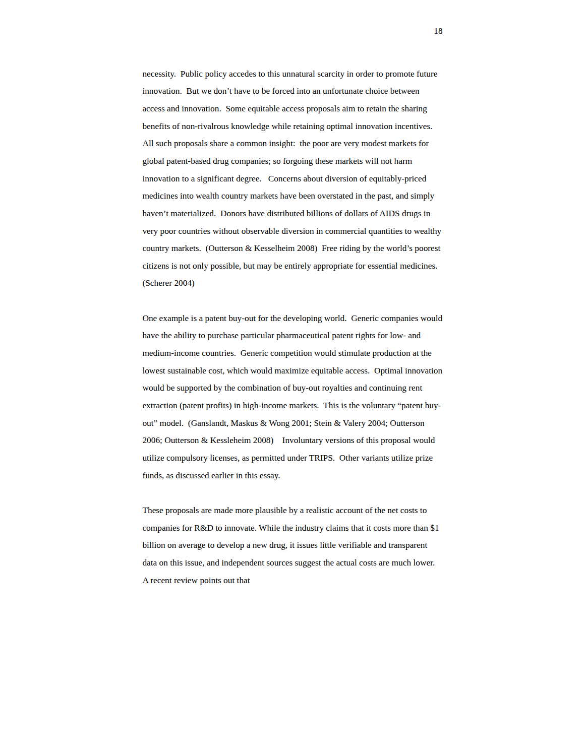18
necessity. Public policy accedes to this unnatural scarcity in order to promote future innovation. But we don’t have to be forced into an unfortunate choice between access and innovation. Some equitable access proposals aim to retain the sharing benefits of non-rivalrous knowledge while retaining optimal innovation incentives. All such proposals share a common insight: the poor are very modest markets for global patent-based drug companies; so forgoing these markets will not harm innovation to a significant degree. Concerns about diversion of equitably-priced medicines into wealth country markets have been overstated in the past, and simply haven’t materialized. Donors have distributed billions of dollars of AIDS drugs in very poor countries without observable diversion in commercial quantities to wealthy country markets. (Outterson & Kesselheim 2008) Free riding by the world’s poorest citizens is not only possible, but may be entirely appropriate for essential medicines. (Scherer 2004)
One example is a patent buy-out for the developing world. Generic companies would have the ability to purchase particular pharmaceutical patent rights for low- and medium-income countries. Generic competition would stimulate production at the lowest sustainable cost, which would maximize equitable access. Optimal innovation would be supported by the combination of buy-out royalties and continuing rent extraction (patent profits) in high-income markets. This is the voluntary “patent buy-out” model. (Ganslandt, Maskus & Wong 2001; Stein & Valery 2004; Outterson 2006; Outterson & Kessleheim 2008) Involuntary versions of this proposal would utilize compulsory licenses, as permitted under TRIPS. Other variants utilize prize funds, as discussed earlier in this essay.
These proposals are made more plausible by a realistic account of the net costs to companies for R&D to innovate. While the industry claims that it costs more than $1 billion on average to develop a new drug, it issues little verifiable and transparent data on this issue, and independent sources suggest the actual costs are much lower. A recent review points out that